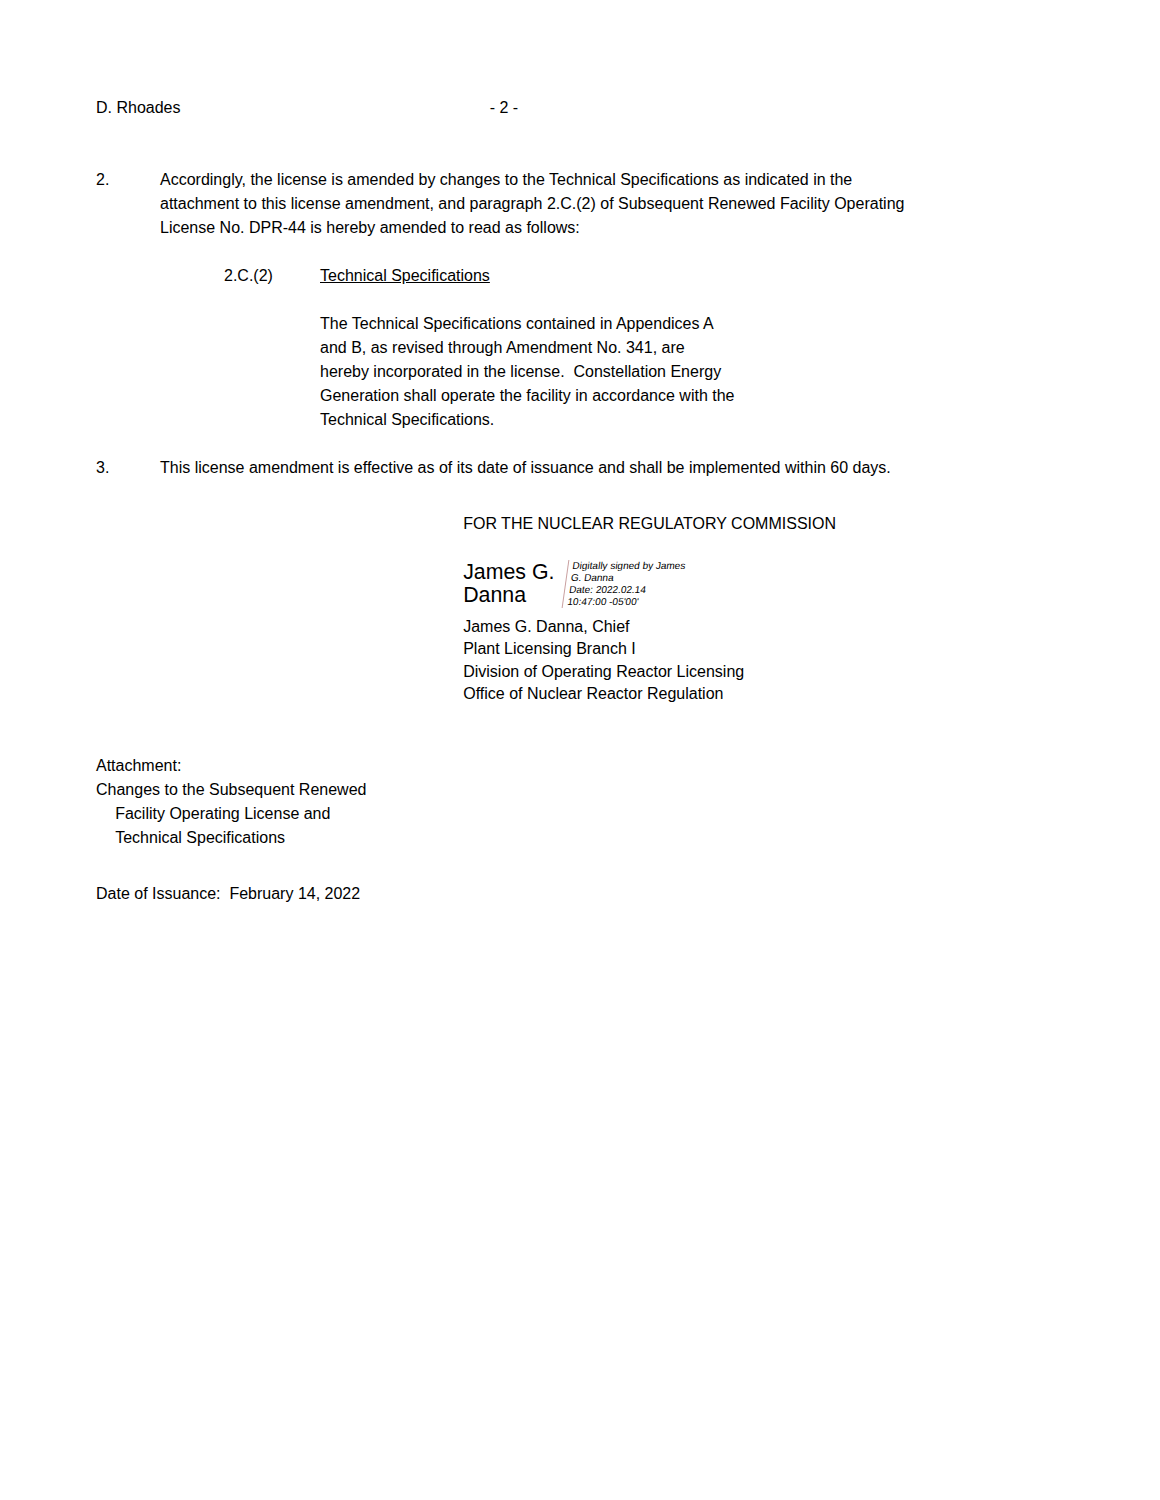D. Rhoades
- 2 -
2.
Accordingly, the license is amended by changes to the Technical Specifications as indicated in the attachment to this license amendment, and paragraph 2.C.(2) of Subsequent Renewed Facility Operating License No. DPR-44 is hereby amended to read as follows:
2.C.(2)
Technical Specifications
The Technical Specifications contained in Appendices A and B, as revised through Amendment No. 341, are hereby incorporated in the license. Constellation Energy Generation shall operate the facility in accordance with the Technical Specifications.
3.
This license amendment is effective as of its date of issuance and shall be implemented within 60 days.
FOR THE NUCLEAR REGULATORY COMMISSION
James G.
Danna
Digitally signed by James
G. Danna
Date: 2022.02.14
10:47:00 -05'00'
James G. Danna, Chief
Plant Licensing Branch I
Division of Operating Reactor Licensing
Office of Nuclear Reactor Regulation
Attachment:
Changes to the Subsequent Renewed
Facility Operating License and
Technical Specifications
Date of Issuance: February 14, 2022